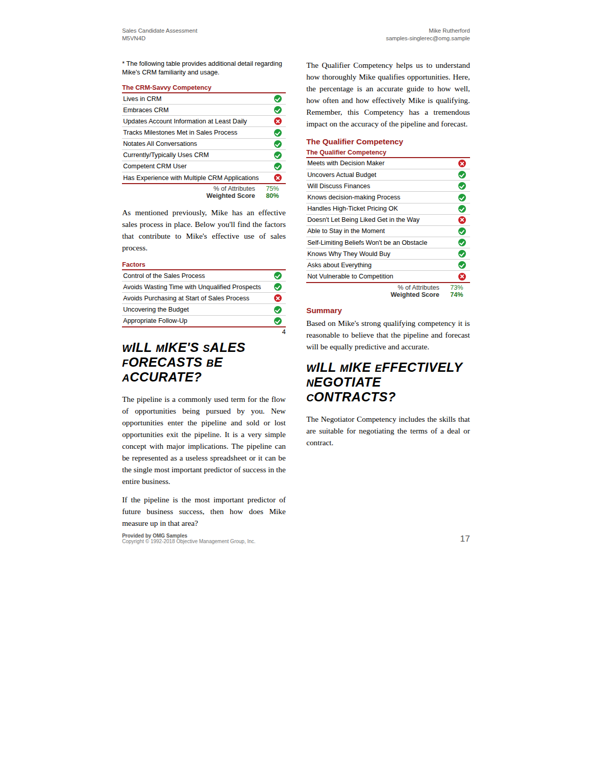Sales Candidate Assessment
M5VN4D
Mike Rutherford
samples-singlerec@omg.sample
* The following table provides additional detail regarding Mike's CRM familiarity and usage.
The CRM-Savvy Competency
| Lives in CRM | |
| Embraces CRM | |
| Updates Account Information at Least Daily | |
| Tracks Milestones Met in Sales Process | |
| Notates All Conversations | |
| Currently/Typically Uses CRM | |
| Competent CRM User | |
| Has Experience with Multiple CRM Applications | |
| % of Attributes | 75% |
| Weighted Score | 80% |
As mentioned previously, Mike has an effective sales process in place. Below you'll find the factors that contribute to Mike's effective use of sales process.
Factors
| Control of the Sales Process | |
| Avoids Wasting Time with Unqualified Prospects | |
| Avoids Purchasing at Start of Sales Process | |
| Uncovering the Budget | |
| Appropriate Follow-Up | |
4
WILL MIKE'S SALES FORECASTS BE ACCURATE?
The pipeline is a commonly used term for the flow of opportunities being pursued by you. New opportunities enter the pipeline and sold or lost opportunities exit the pipeline. It is a very simple concept with major implications. The pipeline can be represented as a useless spreadsheet or it can be the single most important predictor of success in the entire business.
If the pipeline is the most important predictor of future business success, then how does Mike measure up in that area?
The Qualifier Competency helps us to understand how thoroughly Mike qualifies opportunities. Here, the percentage is an accurate guide to how well, how often and how effectively Mike is qualifying. Remember, this Competency has a tremendous impact on the accuracy of the pipeline and forecast.
The Qualifier Competency
The Qualifier Competency
| Meets with Decision Maker | |
| Uncovers Actual Budget | |
| Will Discuss Finances | |
| Knows decision-making Process | |
| Handles High-Ticket Pricing OK | |
| Doesn't Let Being Liked Get in the Way | |
| Able to Stay in the Moment | |
| Self-Limiting Beliefs Won't be an Obstacle | |
| Knows Why They Would Buy | |
| Asks about Everything | |
| Not Vulnerable to Competition | |
| % of Attributes | 73% |
| Weighted Score | 74% |
Summary
Based on Mike's strong qualifying competency it is reasonable to believe that the pipeline and forecast will be equally predictive and accurate.
WILL MIKE EFFECTIVELY NEGOTIATE CONTRACTS?
The Negotiator Competency includes the skills that are suitable for negotiating the terms of a deal or contract.
Provided by OMG Samples
Copyright © 1992-2018 Objective Management Group, Inc.
17